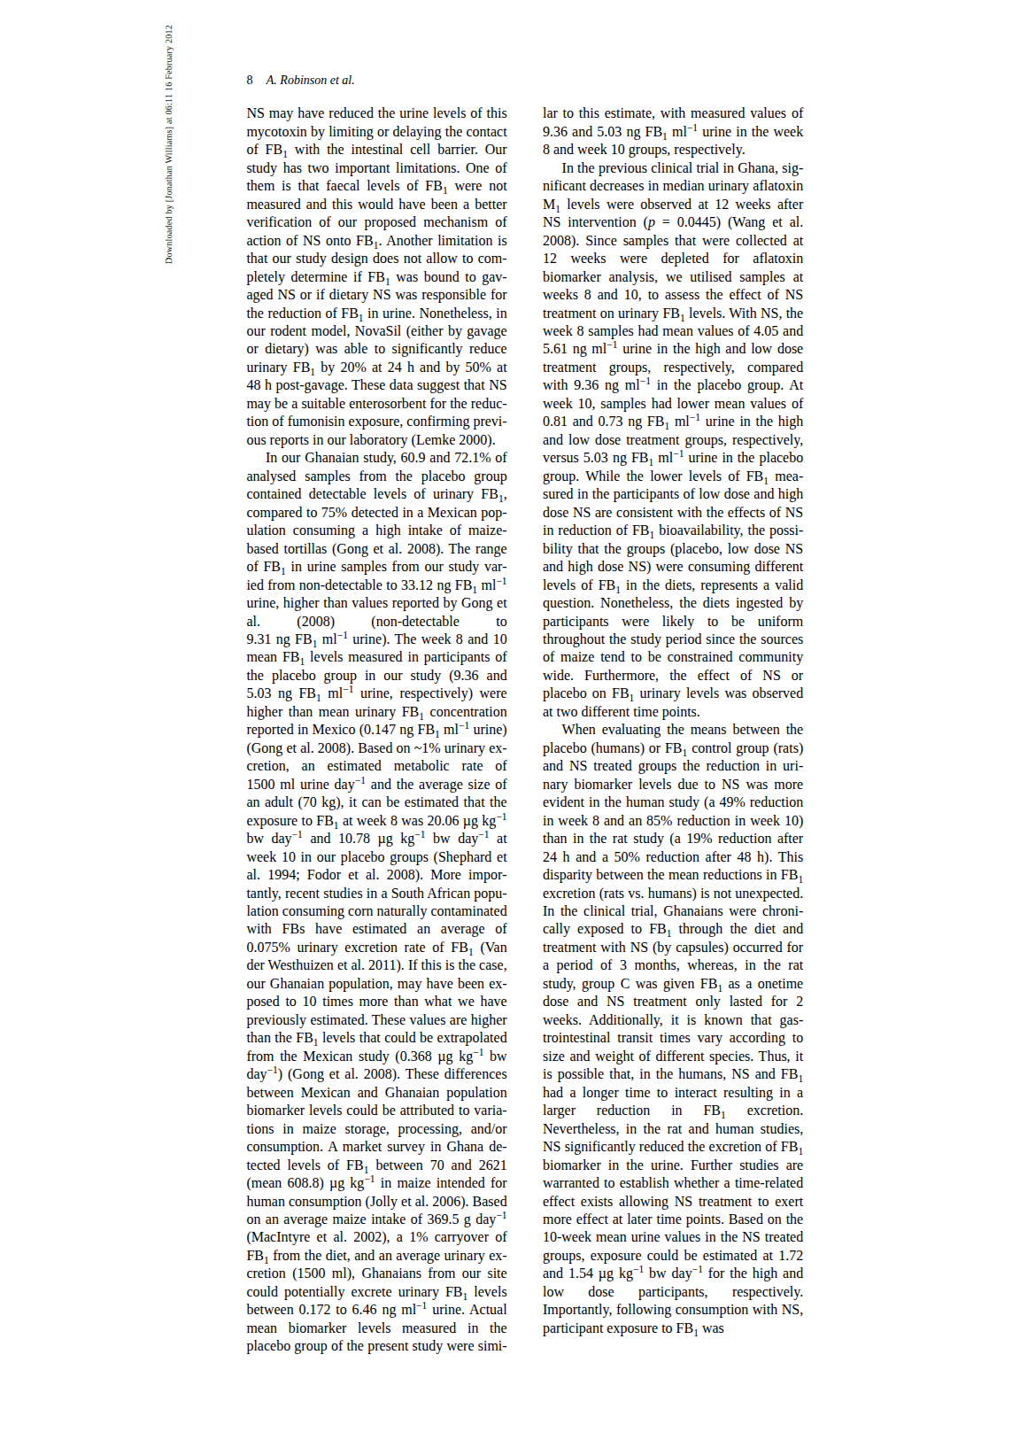Downloaded by [Jonathan Williams] at 06:11 16 February 2012
8 A. Robinson et al.
NS may have reduced the urine levels of this mycotoxin by limiting or delaying the contact of FB1 with the intestinal cell barrier. Our study has two important limitations. One of them is that faecal levels of FB1 were not measured and this would have been a better verification of our proposed mechanism of action of NS onto FB1. Another limitation is that our study design does not allow to completely determine if FB1 was bound to gavaged NS or if dietary NS was responsible for the reduction of FB1 in urine. Nonetheless, in our rodent model, NovaSil (either by gavage or dietary) was able to significantly reduce urinary FB1 by 20% at 24 h and by 50% at 48 h post-gavage. These data suggest that NS may be a suitable enterosorbent for the reduction of fumonisin exposure, confirming previous reports in our laboratory (Lemke 2000).
In our Ghanaian study, 60.9 and 72.1% of analysed samples from the placebo group contained detectable levels of urinary FB1, compared to 75% detected in a Mexican population consuming a high intake of maize-based tortillas (Gong et al. 2008). The range of FB1 in urine samples from our study varied from non-detectable to 33.12 ng FB1 ml−1 urine, higher than values reported by Gong et al. (2008) (non-detectable to 9.31 ng FB1 ml−1 urine). The week 8 and 10 mean FB1 levels measured in participants of the placebo group in our study (9.36 and 5.03 ng FB1 ml−1 urine, respectively) were higher than mean urinary FB1 concentration reported in Mexico (0.147 ng FB1 ml−1 urine) (Gong et al. 2008). Based on ~1% urinary excretion, an estimated metabolic rate of 1500 ml urine day−1 and the average size of an adult (70 kg), it can be estimated that the exposure to FB1 at week 8 was 20.06 µg kg−1 bw day−1 and 10.78 µg kg−1 bw day−1 at week 10 in our placebo groups (Shephard et al. 1994; Fodor et al. 2008). More importantly, recent studies in a South African population consuming corn naturally contaminated with FBs have estimated an average of 0.075% urinary excretion rate of FB1 (Van der Westhuizen et al. 2011). If this is the case, our Ghanaian population, may have been exposed to 10 times more than what we have previously estimated. These values are higher than the FB1 levels that could be extrapolated from the Mexican study (0.368 µg kg−1 bw day−1) (Gong et al. 2008). These differences between Mexican and Ghanaian population biomarker levels could be attributed to variations in maize storage, processing, and/or consumption. A market survey in Ghana detected levels of FB1 between 70 and 2621 (mean 608.8) µg kg−1 in maize intended for human consumption (Jolly et al. 2006). Based on an average maize intake of 369.5 g day−1 (MacIntyre et al. 2002), a 1% carryover of FB1 from the diet, and an average urinary excretion (1500 ml), Ghanaians from our site could potentially excrete urinary FB1 levels between 0.172 to 6.46 ng ml−1 urine. Actual mean biomarker levels measured in the placebo group of the present study were similar to this estimate, with measured values of 9.36 and 5.03 ng FB1 ml−1 urine in the week 8 and week 10 groups, respectively.
In the previous clinical trial in Ghana, significant decreases in median urinary aflatoxin M1 levels were observed at 12 weeks after NS intervention (p = 0.0445) (Wang et al. 2008). Since samples that were collected at 12 weeks were depleted for aflatoxin biomarker analysis, we utilised samples at weeks 8 and 10, to assess the effect of NS treatment on urinary FB1 levels. With NS, the week 8 samples had mean values of 4.05 and 5.61 ng ml−1 urine in the high and low dose treatment groups, respectively, compared with 9.36 ng ml−1 in the placebo group. At week 10, samples had lower mean values of 0.81 and 0.73 ng FB1 ml−1 urine in the high and low dose treatment groups, respectively, versus 5.03 ng FB1 ml−1 urine in the placebo group. While the lower levels of FB1 measured in the participants of low dose and high dose NS are consistent with the effects of NS in reduction of FB1 bioavailability, the possibility that the groups (placebo, low dose NS and high dose NS) were consuming different levels of FB1 in the diets, represents a valid question. Nonetheless, the diets ingested by participants were likely to be uniform throughout the study period since the sources of maize tend to be constrained community wide. Furthermore, the effect of NS or placebo on FB1 urinary levels was observed at two different time points.
When evaluating the means between the placebo (humans) or FB1 control group (rats) and NS treated groups the reduction in urinary biomarker levels due to NS was more evident in the human study (a 49% reduction in week 8 and an 85% reduction in week 10) than in the rat study (a 19% reduction after 24 h and a 50% reduction after 48 h). This disparity between the mean reductions in FB1 excretion (rats vs. humans) is not unexpected. In the clinical trial, Ghanaians were chronically exposed to FB1 through the diet and treatment with NS (by capsules) occurred for a period of 3 months, whereas, in the rat study, group C was given FB1 as a onetime dose and NS treatment only lasted for 2 weeks. Additionally, it is known that gastrointestinal transit times vary according to size and weight of different species. Thus, it is possible that, in the humans, NS and FB1 had a longer time to interact resulting in a larger reduction in FB1 excretion. Nevertheless, in the rat and human studies, NS significantly reduced the excretion of FB1 biomarker in the urine. Further studies are warranted to establish whether a time-related effect exists allowing NS treatment to exert more effect at later time points. Based on the 10-week mean urine values in the NS treated groups, exposure could be estimated at 1.72 and 1.54 µg kg−1 bw day−1 for the high and low dose participants, respectively. Importantly, following consumption with NS, participant exposure to FB1 was